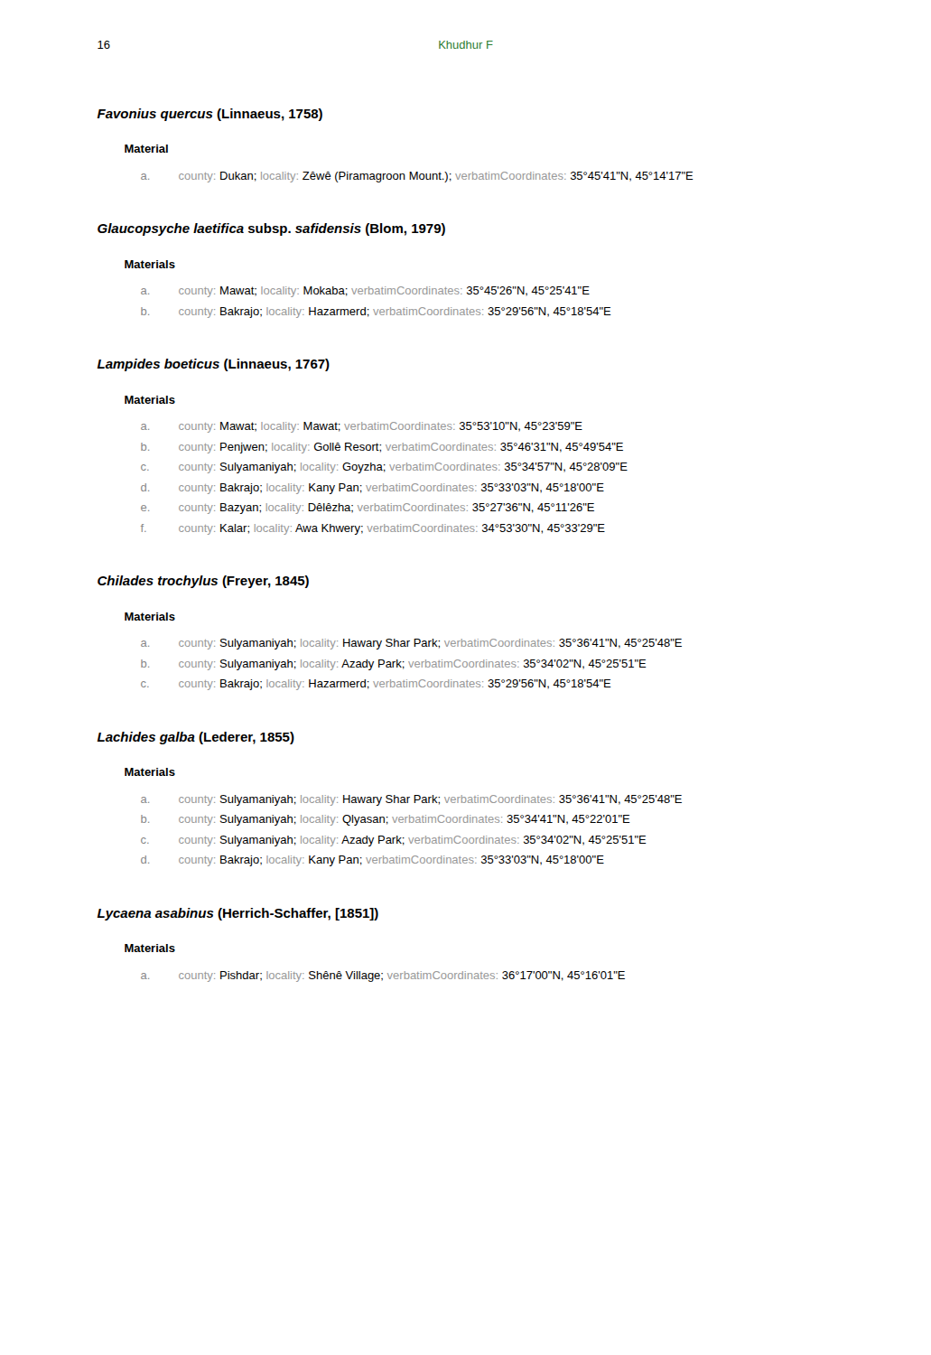16
Khudhur F
Favonius quercus (Linnaeus, 1758)
Material
a. county: Dukan; locality: Zêwê (Piramagroon Mount.); verbatimCoordinates: 35°45'41"N, 45°14'17"E
Glaucopsyche laetifica subsp. safidensis (Blom, 1979)
Materials
a. county: Mawat; locality: Mokaba; verbatimCoordinates: 35°45'26"N, 45°25'41"E
b. county: Bakrajo; locality: Hazarmerd; verbatimCoordinates: 35°29'56"N, 45°18'54"E
Lampides boeticus (Linnaeus, 1767)
Materials
a. county: Mawat; locality: Mawat; verbatimCoordinates: 35°53'10"N, 45°23'59"E
b. county: Penjwen; locality: Gollê Resort; verbatimCoordinates: 35°46'31"N, 45°49'54"E
c. county: Sulyamaniyah; locality: Goyzha; verbatimCoordinates: 35°34'57"N, 45°28'09"E
d. county: Bakrajo; locality: Kany Pan; verbatimCoordinates: 35°33'03"N, 45°18'00"E
e. county: Bazyan; locality: Dêlêzha; verbatimCoordinates: 35°27'36"N, 45°11'26"E
f. county: Kalar; locality: Awa Khwery; verbatimCoordinates: 34°53'30"N, 45°33'29"E
Chilades trochylus (Freyer, 1845)
Materials
a. county: Sulyamaniyah; locality: Hawary Shar Park; verbatimCoordinates: 35°36'41"N, 45°25'48"E
b. county: Sulyamaniyah; locality: Azady Park; verbatimCoordinates: 35°34'02"N, 45°25'51"E
c. county: Bakrajo; locality: Hazarmerd; verbatimCoordinates: 35°29'56"N, 45°18'54"E
Lachides galba (Lederer, 1855)
Materials
a. county: Sulyamaniyah; locality: Hawary Shar Park; verbatimCoordinates: 35°36'41"N, 45°25'48"E
b. county: Sulyamaniyah; locality: Qlyasan; verbatimCoordinates: 35°34'41"N, 45°22'01"E
c. county: Sulyamaniyah; locality: Azady Park; verbatimCoordinates: 35°34'02"N, 45°25'51"E
d. county: Bakrajo; locality: Kany Pan; verbatimCoordinates: 35°33'03"N, 45°18'00"E
Lycaena asabinus (Herrich-Schaffer, [1851])
Materials
a. county: Pishdar; locality: Shênê Village; verbatimCoordinates: 36°17'00"N, 45°16'01"E